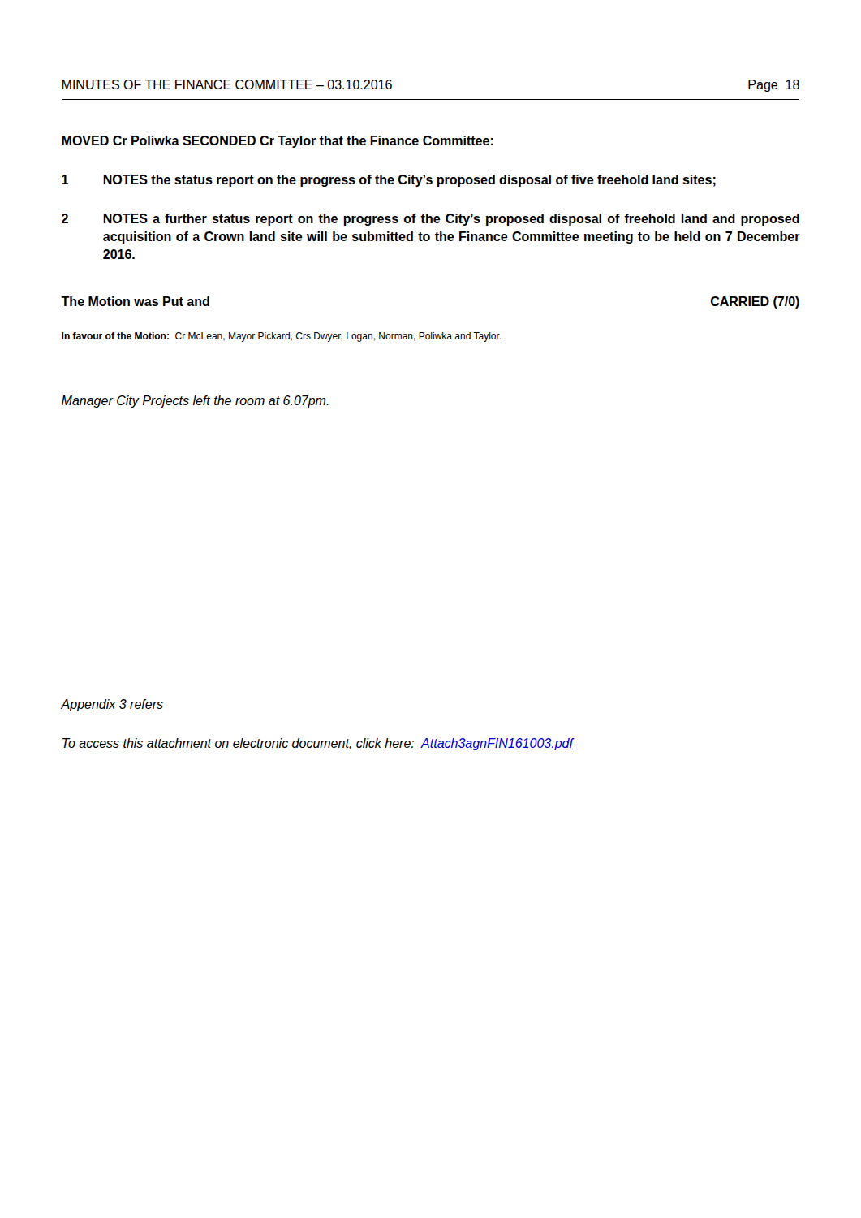MINUTES OF THE FINANCE COMMITTEE – 03.10.2016 Page 18
MOVED Cr Poliwka SECONDED Cr Taylor that the Finance Committee:
1 NOTES the status report on the progress of the City’s proposed disposal of five freehold land sites;
2 NOTES a further status report on the progress of the City’s proposed disposal of freehold land and proposed acquisition of a Crown land site will be submitted to the Finance Committee meeting to be held on 7 December 2016.
The Motion was Put and CARRIED (7/0)
In favour of the Motion: Cr McLean, Mayor Pickard, Crs Dwyer, Logan, Norman, Poliwka and Taylor.
Manager City Projects left the room at 6.07pm.
Appendix 3 refers
To access this attachment on electronic document, click here: Attach3agnFIN161003.pdf